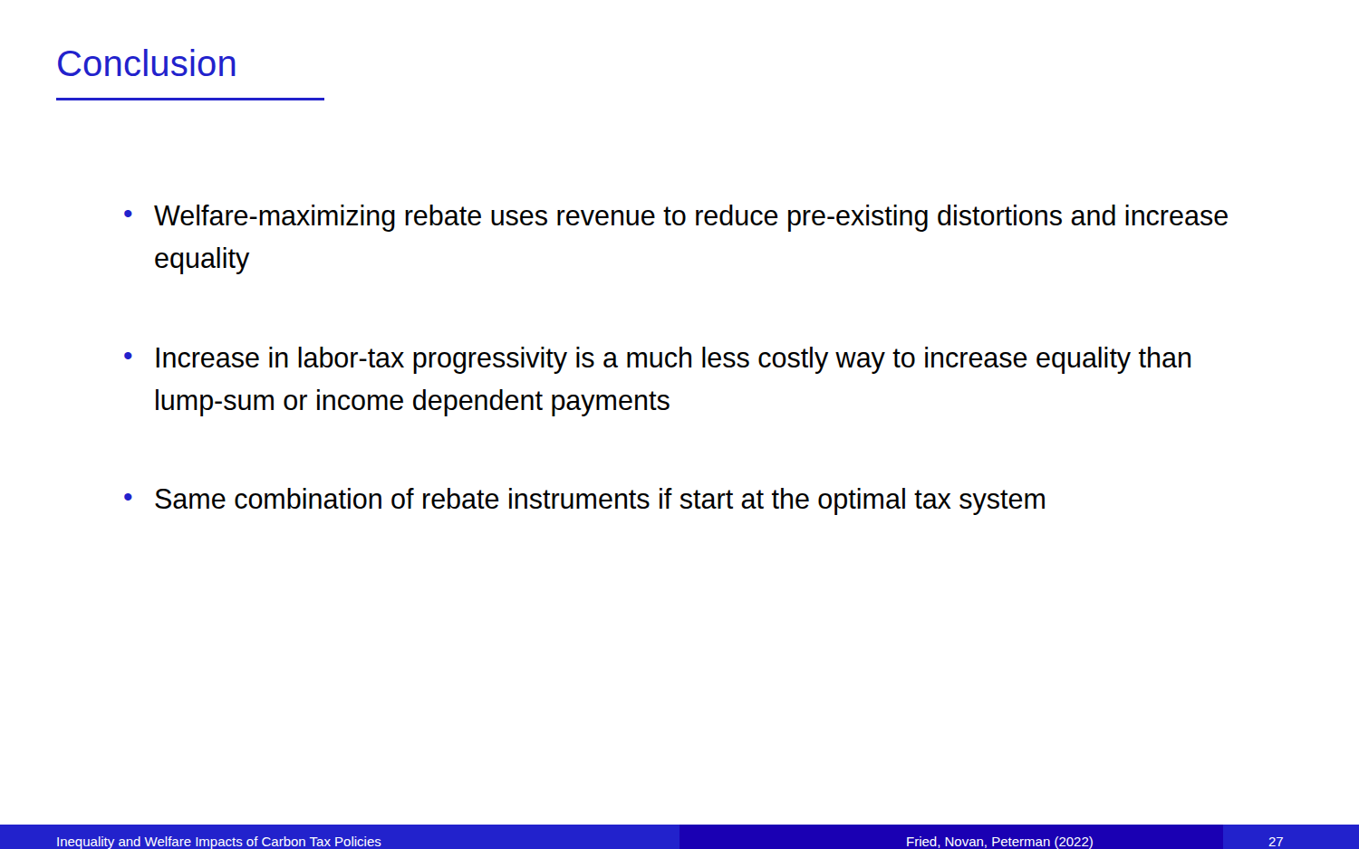Conclusion
Welfare-maximizing rebate uses revenue to reduce pre-existing distortions and increase equality
Increase in labor-tax progressivity is a much less costly way to increase equality than lump-sum or income dependent payments
Same combination of rebate instruments if start at the optimal tax system
Inequality and Welfare Impacts of Carbon Tax Policies
Fried, Novan, Peterman (2022)
27